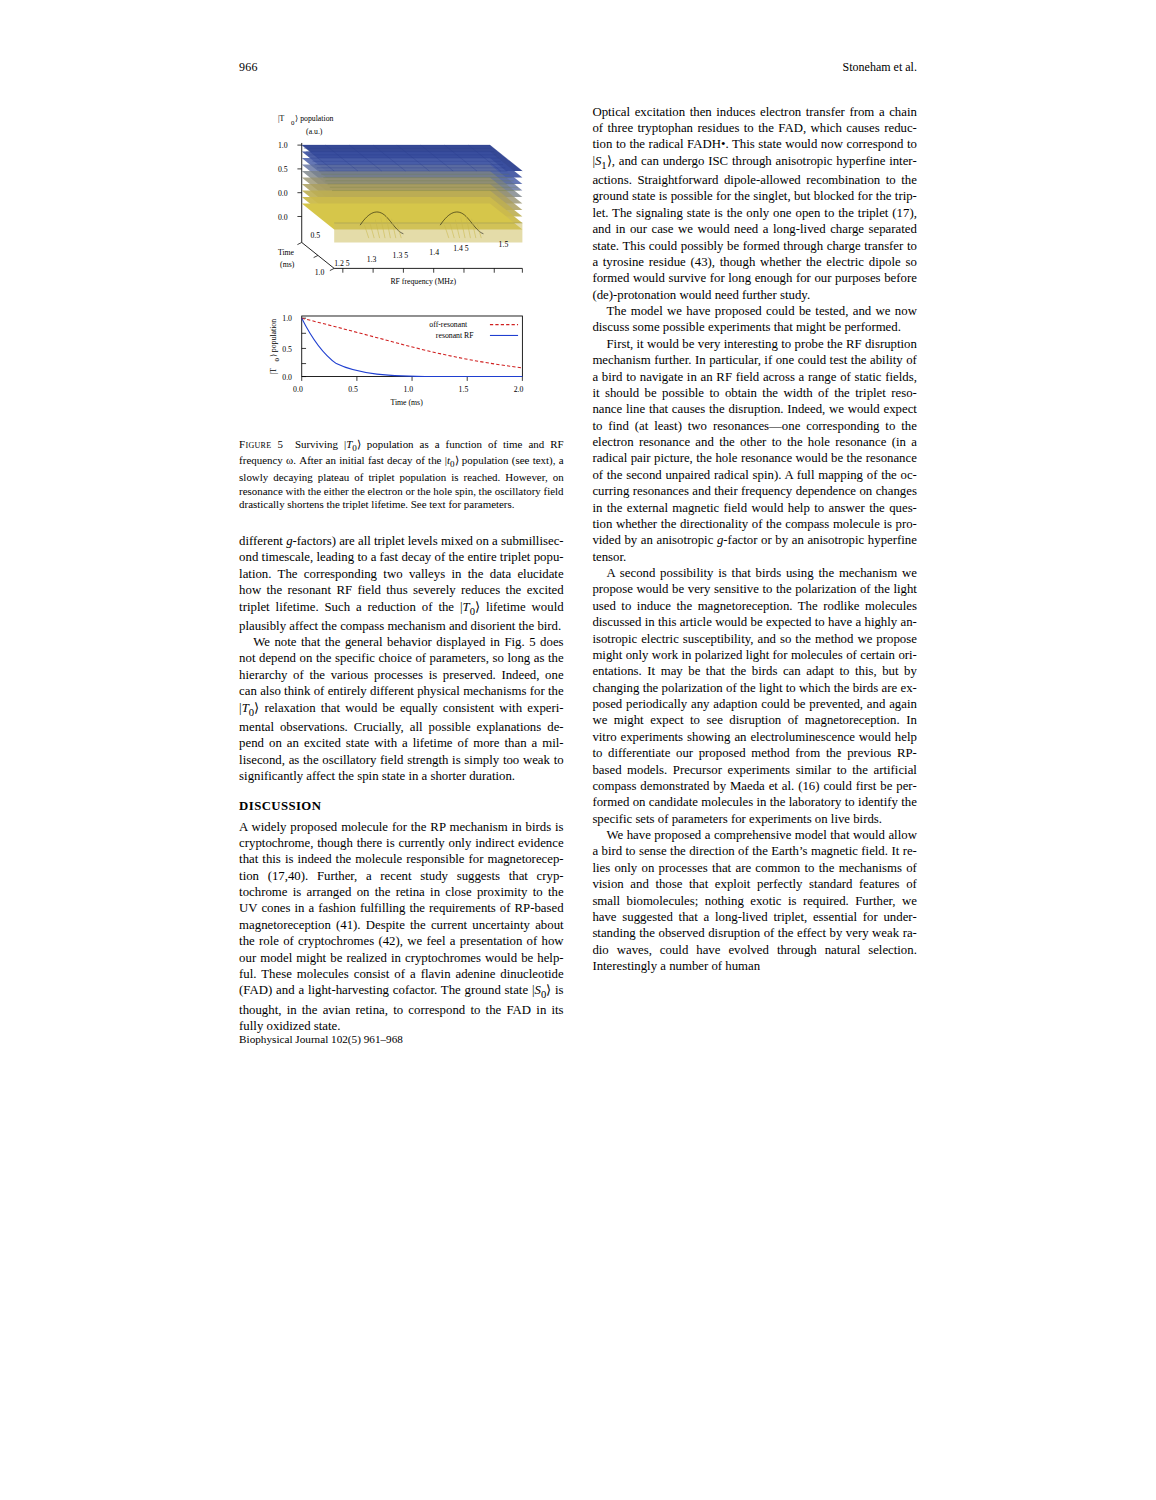966
Stoneham et al.
|T 0 ⟩ population (a.u.) 1.0 0.5 0.0 0.0 0.5 Time (ms) 1.0 1.2 5 1.3 1.3 5 1.4 1.4 5 1.5 RF frequency (MHz) |T 0 ⟩ population 1.0 0.5 0.0 0.0 0.5 1.0 1.5 2.0 Time (ms) off-resonant resonant RF
Figure 5 Surviving |T0⟩ population as a function of time and RF frequency ω. After an initial fast decay of the |t0⟩ population (see text), a slowly decaying plateau of triplet population is reached. However, on resonance with the either the electron or the hole spin, the oscillatory field drastically shortens the triplet lifetime. See text for parameters.
different g-factors) are all triplet levels mixed on a submillisecond timescale, leading to a fast decay of the entire triplet population. The corresponding two valleys in the data elucidate how the resonant RF field thus severely reduces the excited triplet lifetime. Such a reduction of the |T0⟩ lifetime would plausibly affect the compass mechanism and disorient the bird.
We note that the general behavior displayed in Fig. 5 does not depend on the specific choice of parameters, so long as the hierarchy of the various processes is preserved. Indeed, one can also think of entirely different physical mechanisms for the |T0⟩ relaxation that would be equally consistent with experimental observations. Crucially, all possible explanations depend on an excited state with a lifetime of more than a millisecond, as the oscillatory field strength is simply too weak to significantly affect the spin state in a shorter duration.
Discussion
A widely proposed molecule for the RP mechanism in birds is cryptochrome, though there is currently only indirect evidence that this is indeed the molecule responsible for magnetoreception (17,40). Further, a recent study suggests that cryptochrome is arranged on the retina in close proximity to the UV cones in a fashion fulfilling the requirements of RP-based magnetoreception (41). Despite the current uncertainty about the role of cryptochromes (42), we feel a presentation of how our model might be realized in cryptochromes would be helpful. These molecules consist of a flavin adenine dinucleotide (FAD) and a light-harvesting cofactor. The ground state |S0⟩ is thought, in the avian retina, to correspond to the FAD in its fully oxidized state.
Optical excitation then induces electron transfer from a chain of three tryptophan residues to the FAD, which causes reduction to the radical FADH•. This state would now correspond to |S1⟩, and can undergo ISC through anisotropic hyperfine interactions. Straightforward dipole-allowed recombination to the ground state is possible for the singlet, but blocked for the triplet. The signaling state is the only one open to the triplet (17), and in our case we would need a long-lived charge separated state. This could possibly be formed through charge transfer to a tyrosine residue (43), though whether the electric dipole so formed would survive for long enough for our purposes before (de)-protonation would need further study.
The model we have proposed could be tested, and we now discuss some possible experiments that might be performed.
First, it would be very interesting to probe the RF disruption mechanism further. In particular, if one could test the ability of a bird to navigate in an RF field across a range of static fields, it should be possible to obtain the width of the triplet resonance line that causes the disruption. Indeed, we would expect to find (at least) two resonances—one corresponding to the electron resonance and the other to the hole resonance (in a radical pair picture, the hole resonance would be the resonance of the second unpaired radical spin). A full mapping of the occurring resonances and their frequency dependence on changes in the external magnetic field would help to answer the question whether the directionality of the compass molecule is provided by an anisotropic g-factor or by an anisotropic hyperfine tensor.
A second possibility is that birds using the mechanism we propose would be very sensitive to the polarization of the light used to induce the magnetoreception. The rodlike molecules discussed in this article would be expected to have a highly anisotropic electric susceptibility, and so the method we propose might only work in polarized light for molecules of certain orientations. It may be that the birds can adapt to this, but by changing the polarization of the light to which the birds are exposed periodically any adaption could be prevented, and again we might expect to see disruption of magnetoreception. In vitro experiments showing an electroluminescence would help to differentiate our proposed method from the previous RP-based models. Precursor experiments similar to the artificial compass demonstrated by Maeda et al. (16) could first be performed on candidate molecules in the laboratory to identify the specific sets of parameters for experiments on live birds.
We have proposed a comprehensive model that would allow a bird to sense the direction of the Earth’s magnetic field. It relies only on processes that are common to the mechanisms of vision and those that exploit perfectly standard features of small biomolecules; nothing exotic is required. Further, we have suggested that a long-lived triplet, essential for understanding the observed disruption of the effect by very weak radio waves, could have evolved through natural selection. Interestingly a number of human
Biophysical Journal 102(5) 961–968